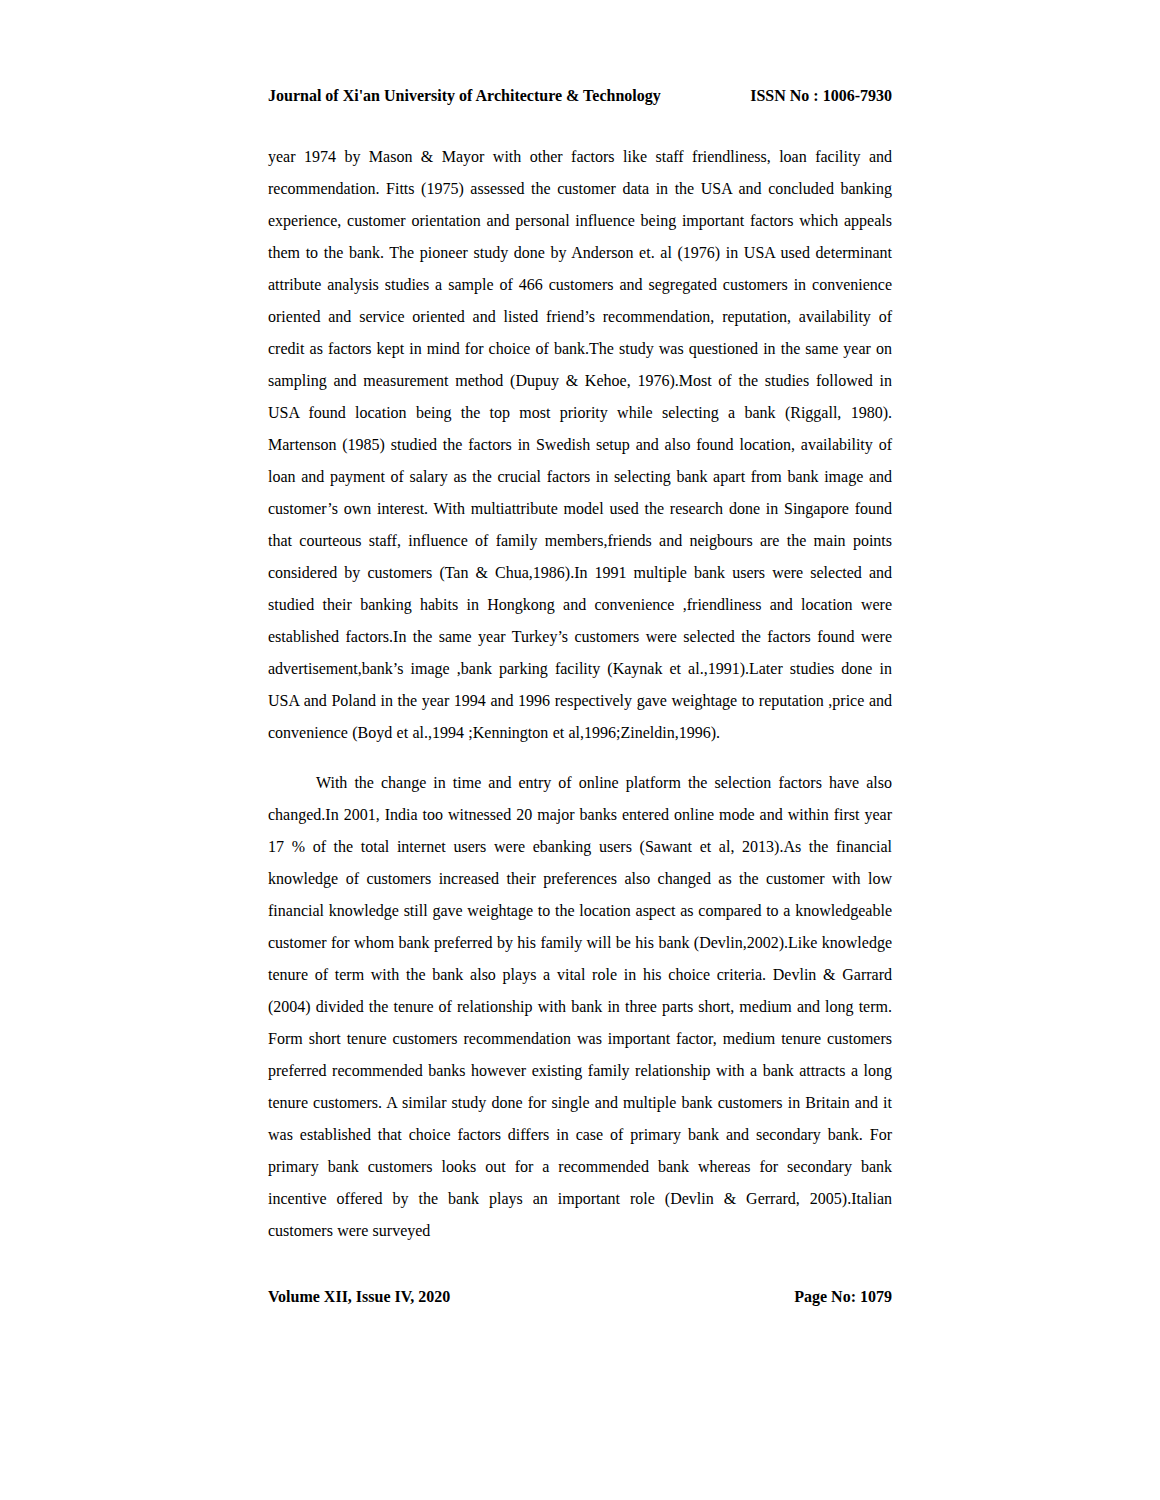Journal of Xi'an University of Architecture & Technology
ISSN No : 1006-7930
year 1974 by Mason & Mayor with other factors like staff friendliness, loan facility and recommendation. Fitts (1975) assessed the customer data in the USA and concluded banking experience, customer orientation and personal influence being important factors which appeals them to the bank. The pioneer study done by Anderson et. al (1976) in USA used determinant attribute analysis studies a sample of 466 customers and segregated customers in convenience oriented and service oriented and listed friend’s recommendation, reputation, availability of credit as factors kept in mind for choice of bank.The study was questioned in the same year on sampling and measurement method (Dupuy & Kehoe, 1976).Most of the studies followed in USA found location being the top most priority while selecting a bank (Riggall, 1980). Martenson (1985) studied the factors in Swedish setup and also found location, availability of loan and payment of salary as the crucial factors in selecting bank apart from bank image and customer’s own interest. With multiattribute model used the research done in Singapore found that courteous staff, influence of family members,friends and neigbours are the main points considered by customers (Tan & Chua,1986).In 1991 multiple bank users were selected and studied their banking habits in Hongkong and convenience ,friendliness and location were established factors.In the same year Turkey’s customers were selected the factors found were advertisement,bank’s image ,bank parking facility (Kaynak et al.,1991).Later studies done in USA and Poland in the year 1994 and 1996 respectively gave weightage to reputation ,price and convenience (Boyd et al.,1994 ;Kennington et al,1996;Zineldin,1996).
With the change in time and entry of online platform the selection factors have also changed.In 2001, India too witnessed 20 major banks entered online mode and within first year 17 % of the total internet users were ebanking users (Sawant et al, 2013).As the financial knowledge of customers increased their preferences also changed as the customer with low financial knowledge still gave weightage to the location aspect as compared to a knowledgeable customer for whom bank preferred by his family will be his bank (Devlin,2002).Like knowledge tenure of term with the bank also plays a vital role in his choice criteria. Devlin & Garrard (2004) divided the tenure of relationship with bank in three parts short, medium and long term. Form short tenure customers recommendation was important factor, medium tenure customers preferred recommended banks however existing family relationship with a bank attracts a long tenure customers. A similar study done for single and multiple bank customers in Britain and it was established that choice factors differs in case of primary bank and secondary bank. For primary bank customers looks out for a recommended bank whereas for secondary bank incentive offered by the bank plays an important role (Devlin & Gerrard, 2005).Italian customers were surveyed
Volume XII, Issue IV, 2020
Page No: 1079